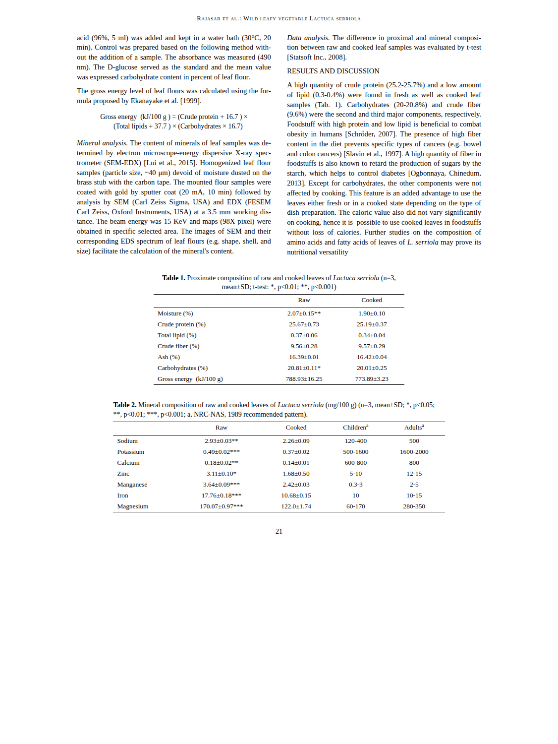Rajasab et al.: Wild leafy vegetable Lactuca serriola
acid (96%, 5 ml) was added and kept in a water bath (30°C, 20 min). Control was prepared based on the following method without the addition of a sample. The absorbance was measured (490 nm). The D-glucose served as the standard and the mean value was expressed carbohydrate content in percent of leaf flour.
The gross energy level of leaf flours was calculated using the formula proposed by Ekanayake et al. [1999].
Gross energy (kJ/100 g ) = (Crude protein + 16.7 ) × (Total lipids + 37.7 ) × (Carbohydrates × 16.7)
Mineral analysis. The content of minerals of leaf samples was determined by electron microscope-energy dispersive X-ray spectrometer (SEM-EDX) [Lui et al., 2015]. Homogenized leaf flour samples (particle size, ~40 μm) devoid of moisture dusted on the brass stub with the carbon tape. The mounted flour samples were coated with gold by sputter coat (20 mA, 10 min) followed by analysis by SEM (Carl Zeiss Sigma, USA) and EDX (FESEM Carl Zeiss, Oxford Instruments, USA) at a 3.5 mm working distance. The beam energy was 15 KeV and maps (98X pixel) were obtained in specific selected area. The images of SEM and their corresponding EDS spectrum of leaf flours (e.g. shape, shell, and size) facilitate the calculation of the mineral's content.
Data analysis. The difference in proximal and mineral composition between raw and cooked leaf samples was evaluated by t-test [Statsoft Inc., 2008].
RESULTS AND DISCUSSION
A high quantity of crude protein (25.2-25.7%) and a low amount of lipid (0.3-0.4%) were found in fresh as well as cooked leaf samples (Tab. 1). Carbohydrates (20-20.8%) and crude fiber (9.6%) were the second and third major components, respectively. Foodstuff with high protein and low lipid is beneficial to combat obesity in humans [Schröder, 2007]. The presence of high fiber content in the diet prevents specific types of cancers (e.g. bowel and colon cancers) [Slavin et al., 1997]. A high quantity of fiber in foodstuffs is also known to retard the production of sugars by the starch, which helps to control diabetes [Ogbonnaya, Chinedum, 2013]. Except for carbohydrates, the other components were not affected by cooking. This feature is an added advantage to use the leaves either fresh or in a cooked state depending on the type of dish preparation. The caloric value also did not vary significantly on cooking, hence it is possible to use cooked leaves in foodstuffs without loss of calories. Further studies on the composition of amino acids and fatty acids of leaves of L. serriola may prove its nutritional versatility
Table 1. Proximate composition of raw and cooked leaves of Lactuca serriola (n=3, mean±SD; t-test: *, p<0.01; **, p<0.001)
| | Raw | Cooked |
| --- | --- | --- |
| Moisture (%) | 2.07±0.15** | 1.90±0.10 |
| Crude protein (%) | 25.67±0.73 | 25.19±0.37 |
| Total lipid (%) | 0.37±0.06 | 0.34±0.04 |
| Crude fiber (%) | 9.56±0.28 | 9.57±0.29 |
| Ash (%) | 16.39±0.01 | 16.42±0.04 |
| Carbohydrates (%) | 20.81±0.11* | 20.01±0.25 |
| Gross energy (kJ/100 g) | 788.93±16.25 | 773.89±3.23 |
Table 2. Mineral composition of raw and cooked leaves of Lactuca serriola (mg/100 g) (n=3, mean±SD; *, p<0.05; **, p<0.01; ***, p<0.001; a, NRC-NAS, 1989 recommended pattern).
| | Raw | Cooked | Children a | Adults a |
| --- | --- | --- | --- | --- |
| Sodium | 2.93±0.03** | 2.26±0.09 | 120-400 | 500 |
| Potassium | 0.49±0.02*** | 0.37±0.02 | 500-1600 | 1600-2000 |
| Calcium | 0.18±0.02** | 0.14±0.01 | 600-800 | 800 |
| Zinc | 3.11±0.10* | 1.68±0.50 | 5-10 | 12-15 |
| Manganese | 3.64±0.09*** | 2.42±0.03 | 0.3-3 | 2-5 |
| Iron | 17.76±0.18*** | 10.68±0.15 | 10 | 10-15 |
| Magnesium | 170.07±0.97*** | 122.0±1.74 | 60-170 | 280-350 |
21